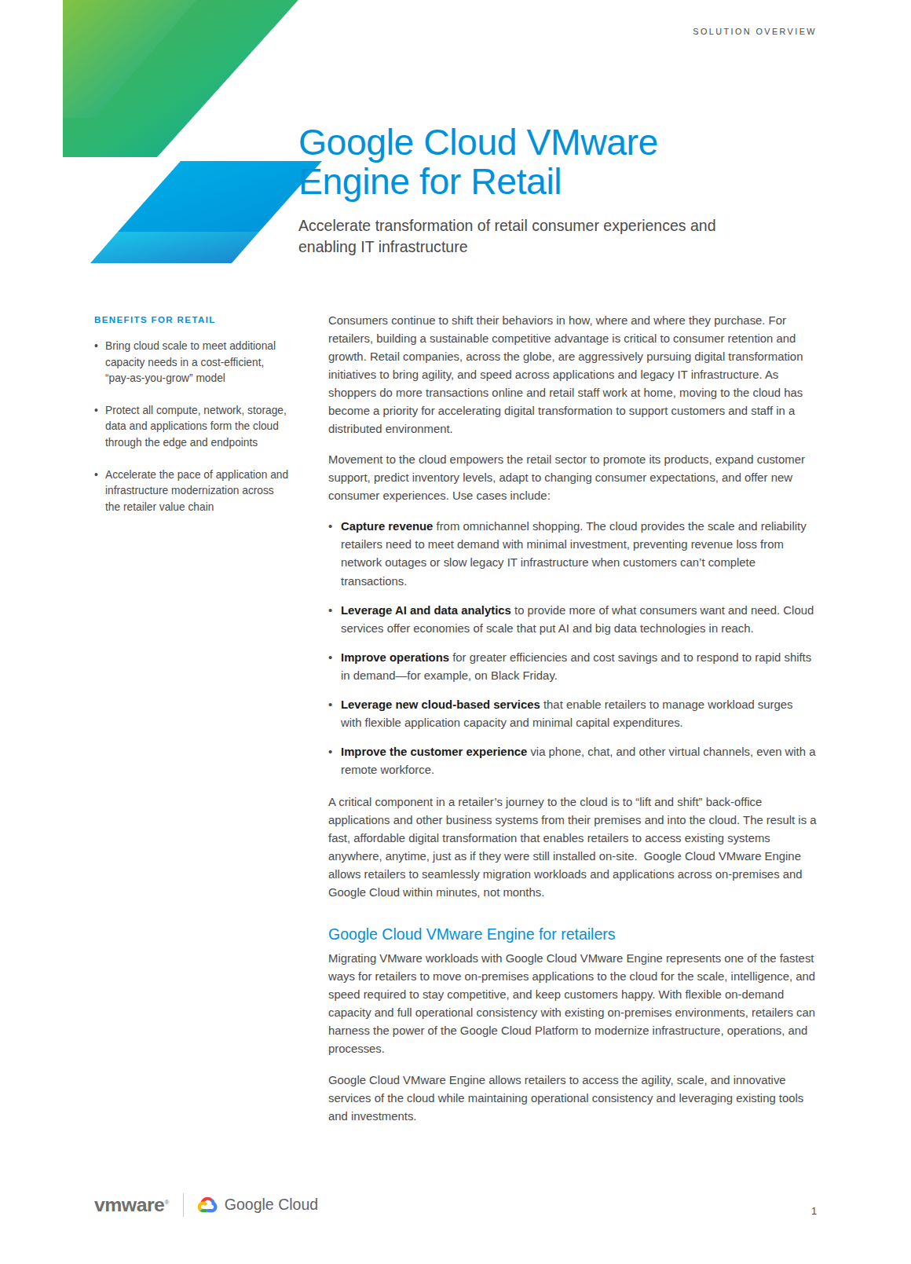Solution Overview
Google Cloud VMware
Engine for Retail
Accelerate transformation of retail consumer experiences and enabling IT infrastructure
Benefits for Retail
Bring cloud scale to meet additional capacity needs in a cost-efficient, “pay-as-you-grow” model
Protect all compute, network, storage, data and applications form the cloud through the edge and endpoints
Accelerate the pace of application and infrastructure modernization across the retailer value chain
Consumers continue to shift their behaviors in how, where and where they purchase. For retailers, building a sustainable competitive advantage is critical to consumer retention and growth. Retail companies, across the globe, are aggressively pursuing digital transformation initiatives to bring agility, and speed across applications and legacy IT infrastructure. As shoppers do more transactions online and retail staff work at home, moving to the cloud has become a priority for accelerating digital transformation to support customers and staff in a distributed environment.
Movement to the cloud empowers the retail sector to promote its products, expand customer support, predict inventory levels, adapt to changing consumer expectations, and offer new consumer experiences. Use cases include:
Capture revenue from omnichannel shopping. The cloud provides the scale and reliability retailers need to meet demand with minimal investment, preventing revenue loss from network outages or slow legacy IT infrastructure when customers can’t complete transactions.
Leverage AI and data analytics to provide more of what consumers want and need. Cloud services offer economies of scale that put AI and big data technologies in reach.
Improve operations for greater efficiencies and cost savings and to respond to rapid shifts in demand—for example, on Black Friday.
Leverage new cloud-based services that enable retailers to manage workload surges with flexible application capacity and minimal capital expenditures.
Improve the customer experience via phone, chat, and other virtual channels, even with a remote workforce.
A critical component in a retailer’s journey to the cloud is to “lift and shift” back-office applications and other business systems from their premises and into the cloud. The result is a fast, affordable digital transformation that enables retailers to access existing systems anywhere, anytime, just as if they were still installed on-site. Google Cloud VMware Engine allows retailers to seamlessly migration workloads and applications across on-premises and Google Cloud within minutes, not months.
Google Cloud VMware Engine for retailers
Migrating VMware workloads with Google Cloud VMware Engine represents one of the fastest ways for retailers to move on-premises applications to the cloud for the scale, intelligence, and speed required to stay competitive, and keep customers happy. With flexible on-demand capacity and full operational consistency with existing on-premises environments, retailers can harness the power of the Google Cloud Platform to modernize infrastructure, operations, and processes.
Google Cloud VMware Engine allows retailers to access the agility, scale, and innovative services of the cloud while maintaining operational consistency and leveraging existing tools and investments.
vmware®
Google Cloud
1